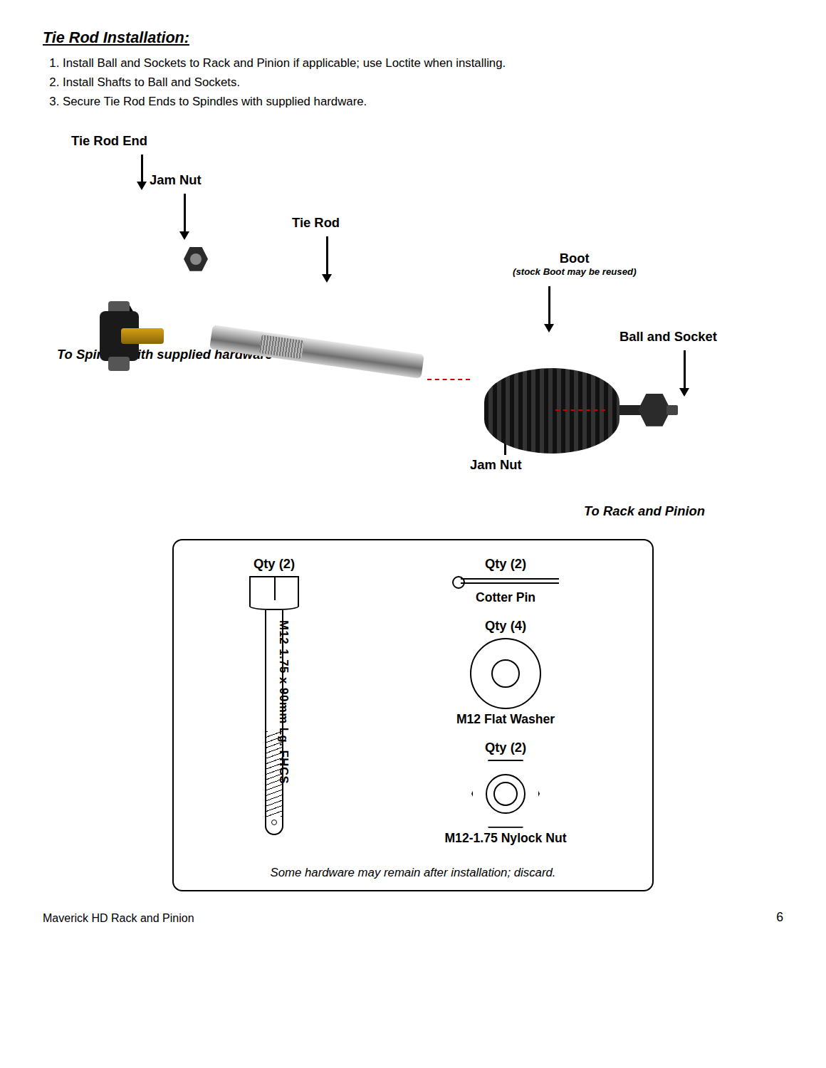Tie Rod Installation:
Install Ball and Sockets to Rack and Pinion if applicable; use Loctite when installing.
Install Shafts to Ball and Sockets.
Secure Tie Rod Ends to Spindles with supplied hardware.
Tie Rod End
Jam Nut
Tie Rod
Boot(stock Boot may be reused)
Ball and Socket
To Spindle with supplied hardware
Jam Nut
To Rack and Pinion
Qty (2)
M12-1.75 x 90mm Lg. FHCS
Qty (2)
Cotter Pin
Qty (4)
M12 Flat Washer
Qty (2)
M12-1.75 Nylock Nut
Some hardware may remain after installation; discard.
Maverick HD Rack and Pinion
6